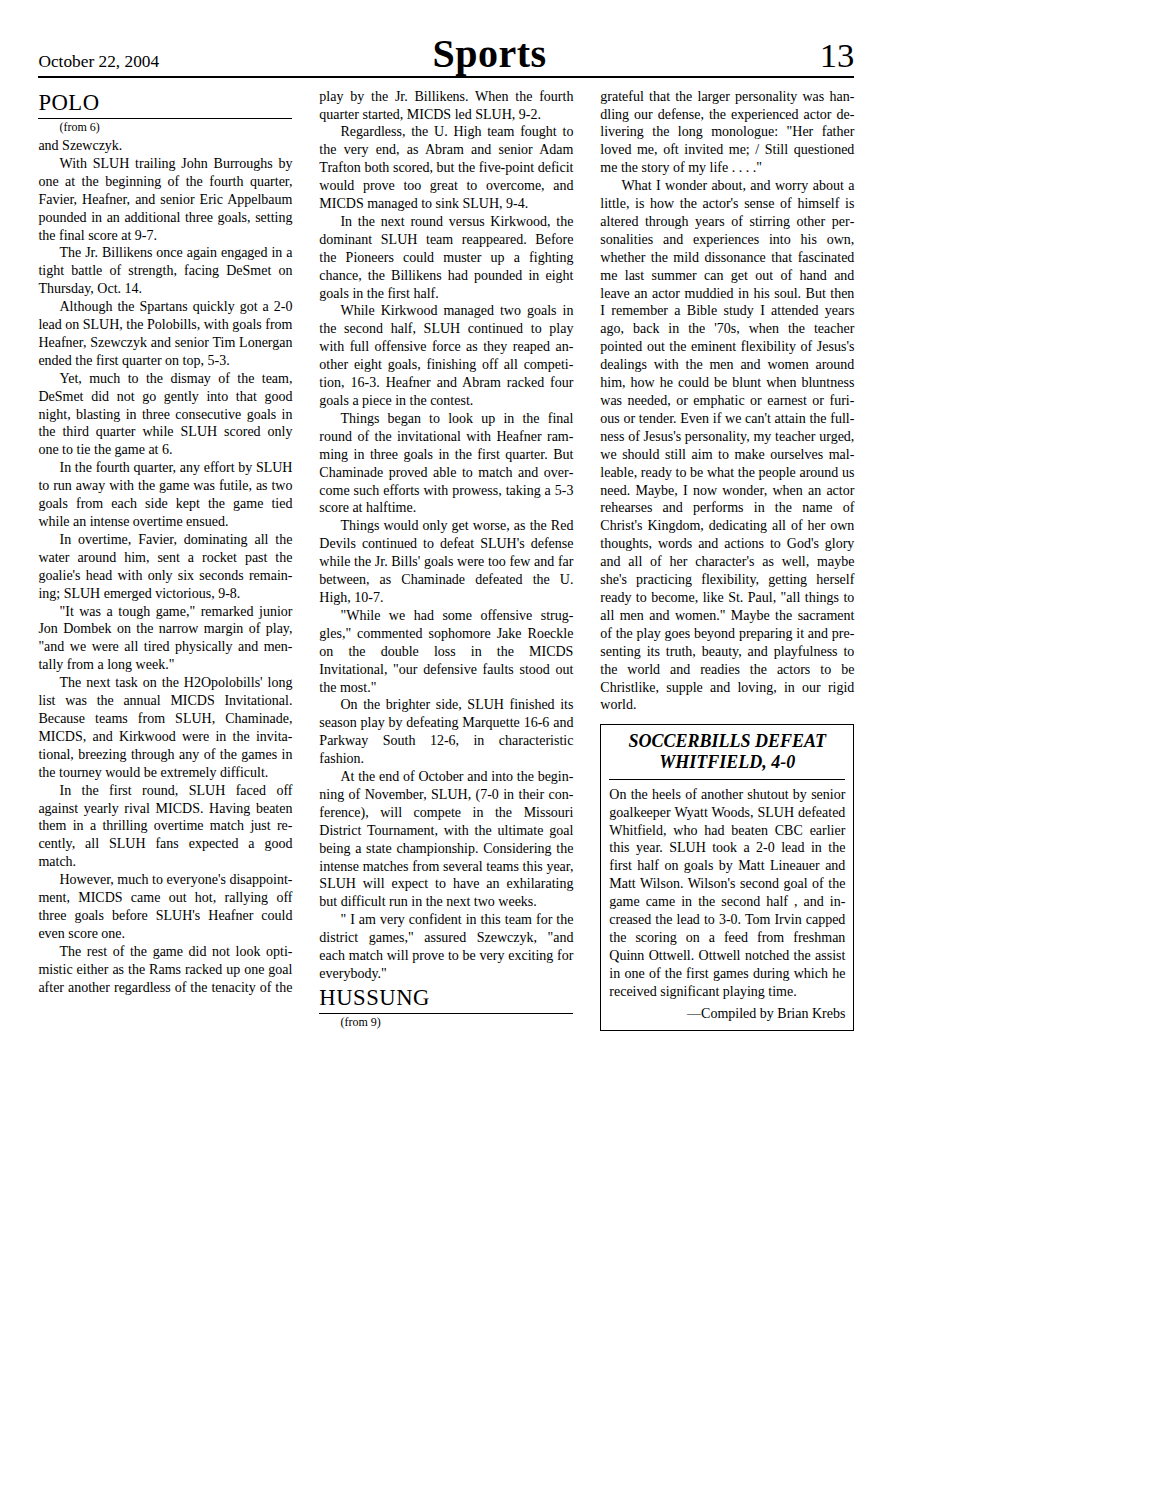October 22, 2004
Sports
13
POLO
(from 6)
and Szewczyk.
With SLUH trailing John Burroughs by one at the beginning of the fourth quarter, Favier, Heafner, and senior Eric Appelbaum pounded in an additional three goals, setting the final score at 9-7.
The Jr. Billikens once again engaged in a tight battle of strength, facing DeSmet on Thursday, Oct. 14.
Although the Spartans quickly got a 2-0 lead on SLUH, the Polobills, with goals from Heafner, Szewczyk and senior Tim Lonergan ended the first quarter on top, 5-3.
Yet, much to the dismay of the team, DeSmet did not go gently into that good night, blasting in three consecutive goals in the third quarter while SLUH scored only one to tie the game at 6.
In the fourth quarter, any effort by SLUH to run away with the game was futile, as two goals from each side kept the game tied while an intense overtime ensued.
In overtime, Favier, dominating all the water around him, sent a rocket past the goalie's head with only six seconds remaining; SLUH emerged victorious, 9-8.
"It was a tough game," remarked junior Jon Dombek on the narrow margin of play, "and we were all tired physically and mentally from a long week."
The next task on the H2Opolobills' long list was the annual MICDS Invitational. Because teams from SLUH, Chaminade, MICDS, and Kirkwood were in the invitational, breezing through any of the games in the tourney would be extremely difficult.
In the first round, SLUH faced off against yearly rival MICDS. Having beaten them in a thrilling overtime match just recently, all SLUH fans expected a good match.
However, much to everyone's disappointment, MICDS came out hot, rallying off three goals before SLUH's Heafner could even score one.
The rest of the game did not look optimistic either as the Rams racked up one goal after another regardless of the tenacity of the play by the Jr. Billikens. When the fourth quarter started, MICDS led SLUH, 9-2.
Regardless, the U. High team fought to the very end, as Abram and senior Adam Trafton both scored, but the five-point deficit would prove too great to overcome, and MICDS managed to sink SLUH, 9-4.
In the next round versus Kirkwood, the dominant SLUH team reappeared. Before the Pioneers could muster up a fighting chance, the Billikens had pounded in eight goals in the first half.
While Kirkwood managed two goals in the second half, SLUH continued to play with full offensive force as they reaped another eight goals, finishing off all competition, 16-3. Heafner and Abram racked four goals a piece in the contest.
Things began to look up in the final round of the invitational with Heafner ramming in three goals in the first quarter. But Chaminade proved able to match and overcome such efforts with prowess, taking a 5-3 score at halftime.
Things would only get worse, as the Red Devils continued to defeat SLUH's defense while the Jr. Bills' goals were too few and far between, as Chaminade defeated the U. High, 10-7.
"While we had some offensive struggles," commented sophomore Jake Roeckle on the double loss in the MICDS Invitational, "our defensive faults stood out the most."
On the brighter side, SLUH finished its season play by defeating Marquette 16-6 and Parkway South 12-6, in characteristic fashion.
At the end of October and into the beginning of November, SLUH, (7-0 in their conference), will compete in the Missouri District Tournament, with the ultimate goal being a state championship. Considering the intense matches from several teams this year, SLUH will expect to have an exhilarating but difficult run in the next two weeks.
" I am very confident in this team for the district games," assured Szewczyk, "and each match will prove to be very exciting for everybody."
HUSSUNG
(from 9)
grateful that the larger personality was handling our defense, the experienced actor delivering the long monologue: "Her father loved me, oft invited me; / Still questioned me the story of my life . . . ."
What I wonder about, and worry about a little, is how the actor's sense of himself is altered through years of stirring other personalities and experiences into his own, whether the mild dissonance that fascinated me last summer can get out of hand and leave an actor muddied in his soul. But then I remember a Bible study I attended years ago, back in the '70s, when the teacher pointed out the eminent flexibility of Jesus's dealings with the men and women around him, how he could be blunt when bluntness was needed, or emphatic or earnest or furious or tender. Even if we can't attain the fullness of Jesus's personality, my teacher urged, we should still aim to make ourselves malleable, ready to be what the people around us need. Maybe, I now wonder, when an actor rehearses and performs in the name of Christ's Kingdom, dedicating all of her own thoughts, words and actions to God's glory and all of her character's as well, maybe she's practicing flexibility, getting herself ready to become, like St. Paul, "all things to all men and women." Maybe the sacrament of the play goes beyond preparing it and presenting its truth, beauty, and playfulness to the world and readies the actors to be Christlike, supple and loving, in our rigid world.
SOCCERBILLS DEFEAT WHITFIELD, 4-0
On the heels of another shutout by senior goalkeeper Wyatt Woods, SLUH defeated Whitfield, who had beaten CBC earlier this year. SLUH took a 2-0 lead in the first half on goals by Matt Lineauer and Matt Wilson. Wilson's second goal of the game came in the second half , and increased the lead to 3-0. Tom Irvin capped the scoring on a feed from freshman Quinn Ottwell. Ottwell notched the assist in one of the first games during which he received significant playing time.
—Compiled by Brian Krebs